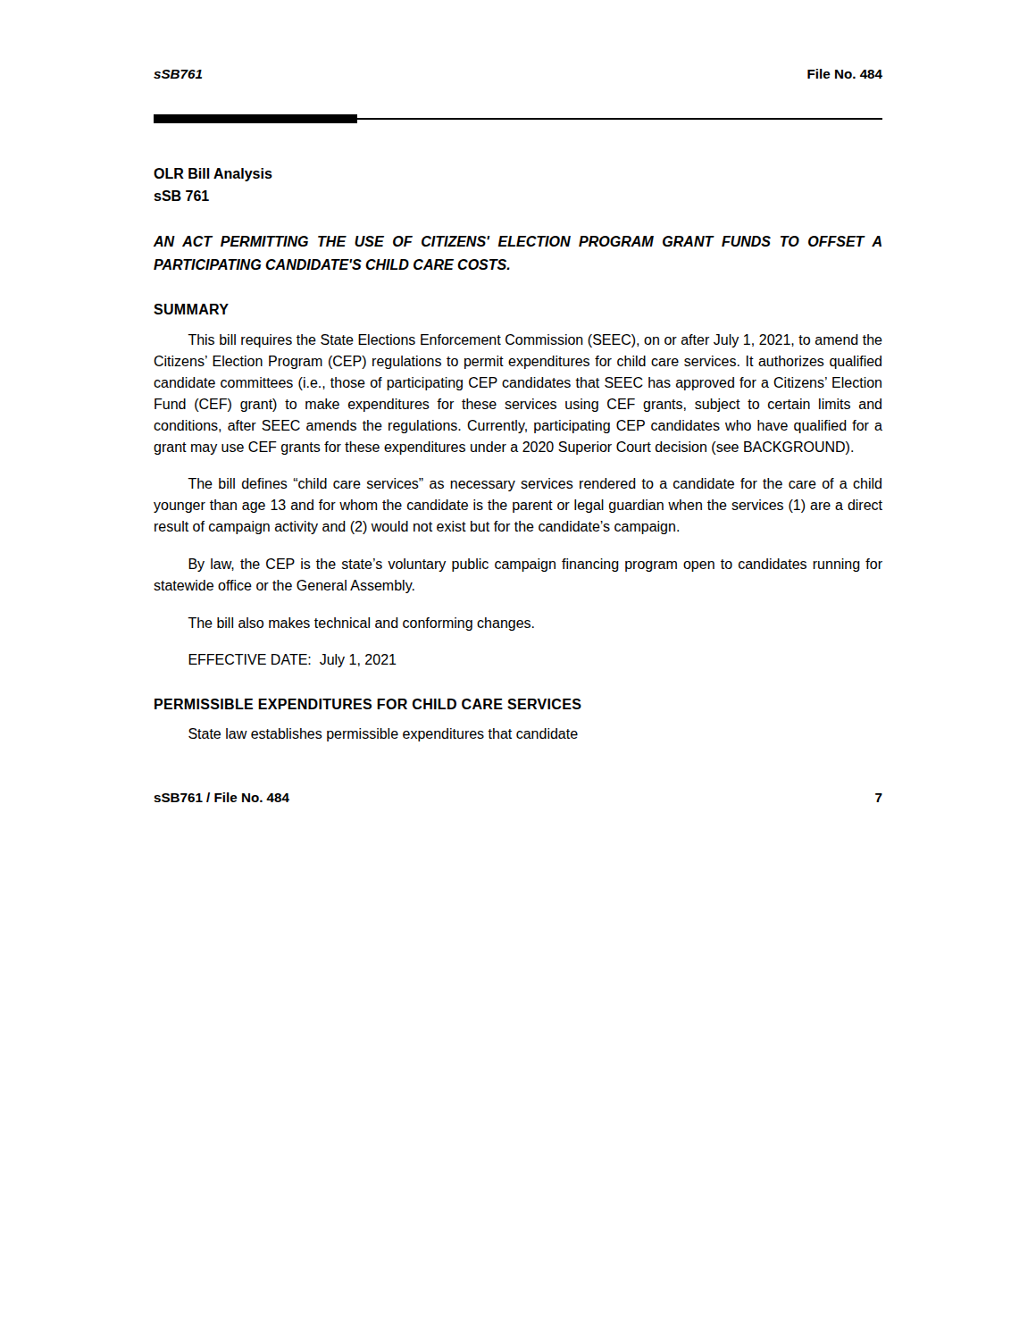sSB761 File No. 484
OLR Bill Analysis
sSB 761
AN ACT PERMITTING THE USE OF CITIZENS' ELECTION PROGRAM GRANT FUNDS TO OFFSET A PARTICIPATING CANDIDATE'S CHILD CARE COSTS.
SUMMARY
This bill requires the State Elections Enforcement Commission (SEEC), on or after July 1, 2021, to amend the Citizens’ Election Program (CEP) regulations to permit expenditures for child care services. It authorizes qualified candidate committees (i.e., those of participating CEP candidates that SEEC has approved for a Citizens’ Election Fund (CEF) grant) to make expenditures for these services using CEF grants, subject to certain limits and conditions, after SEEC amends the regulations. Currently, participating CEP candidates who have qualified for a grant may use CEF grants for these expenditures under a 2020 Superior Court decision (see BACKGROUND).
The bill defines “child care services” as necessary services rendered to a candidate for the care of a child younger than age 13 and for whom the candidate is the parent or legal guardian when the services (1) are a direct result of campaign activity and (2) would not exist but for the candidate’s campaign.
By law, the CEP is the state’s voluntary public campaign financing program open to candidates running for statewide office or the General Assembly.
The bill also makes technical and conforming changes.
EFFECTIVE DATE: July 1, 2021
PERMISSIBLE EXPENDITURES FOR CHILD CARE SERVICES
State law establishes permissible expenditures that candidate
sSB761 / File No. 484 7